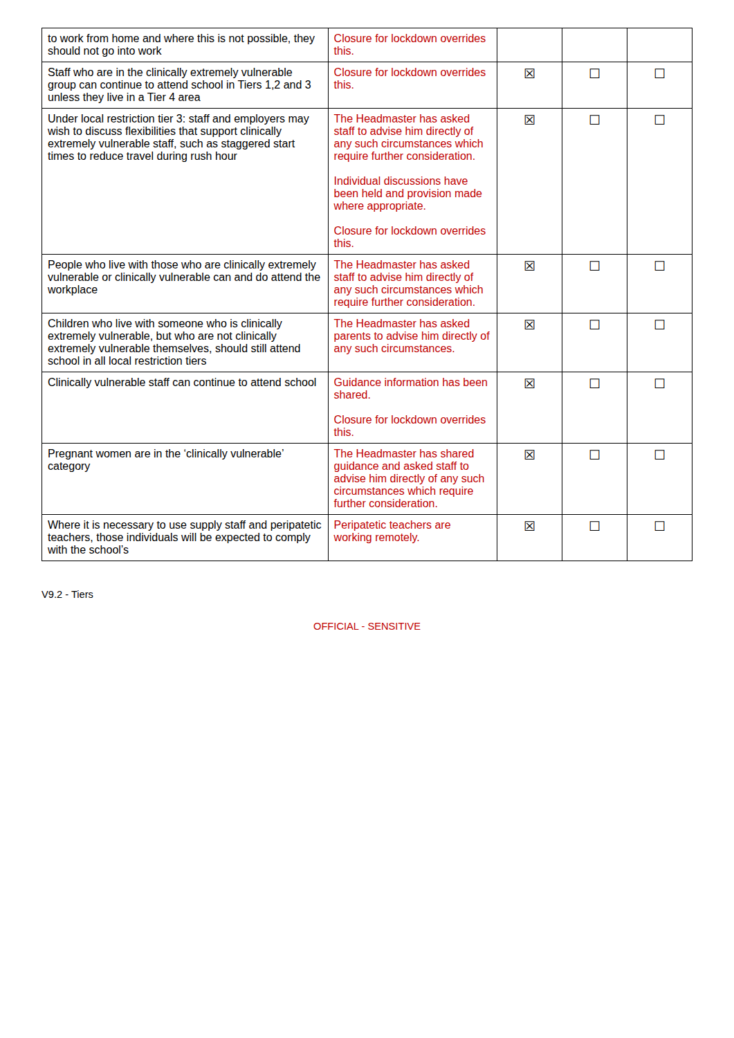| to work from home and where this is not possible, they should not go into work | Closure for lockdown overrides this. | | | |
| Staff who are in the clinically extremely vulnerable group can continue to attend school in Tiers 1,2 and 3 unless they live in a Tier 4 area | Closure for lockdown overrides this. | ☒ | ☐ | ☐ |
| Under local restriction tier 3: staff and employers may wish to discuss flexibilities that support clinically extremely vulnerable staff, such as staggered start times to reduce travel during rush hour | The Headmaster has asked staff to advise him directly of any such circumstances which require further consideration. Individual discussions have been held and provision made where appropriate. Closure for lockdown overrides this. | ☒ | ☐ | ☐ |
| People who live with those who are clinically extremely vulnerable or clinically vulnerable can and do attend the workplace | The Headmaster has asked staff to advise him directly of any such circumstances which require further consideration. | ☒ | ☐ | ☐ |
| Children who live with someone who is clinically extremely vulnerable, but who are not clinically extremely vulnerable themselves, should still attend school in all local restriction tiers | The Headmaster has asked parents to advise him directly of any such circumstances. | ☒ | ☐ | ☐ |
| Clinically vulnerable staff can continue to attend school | Guidance information has been shared. Closure for lockdown overrides this. | ☒ | ☐ | ☐ |
| Pregnant women are in the ‘clinically vulnerable’ category | The Headmaster has shared guidance and asked staff to advise him directly of any such circumstances which require further consideration. | ☒ | ☐ | ☐ |
| Where it is necessary to use supply staff and peripatetic teachers, those individuals will be expected to comply with the school’s | Peripatetic teachers are working remotely. | ☒ | ☐ | ☐ |
V9.2 - Tiers
OFFICIAL - SENSITIVE